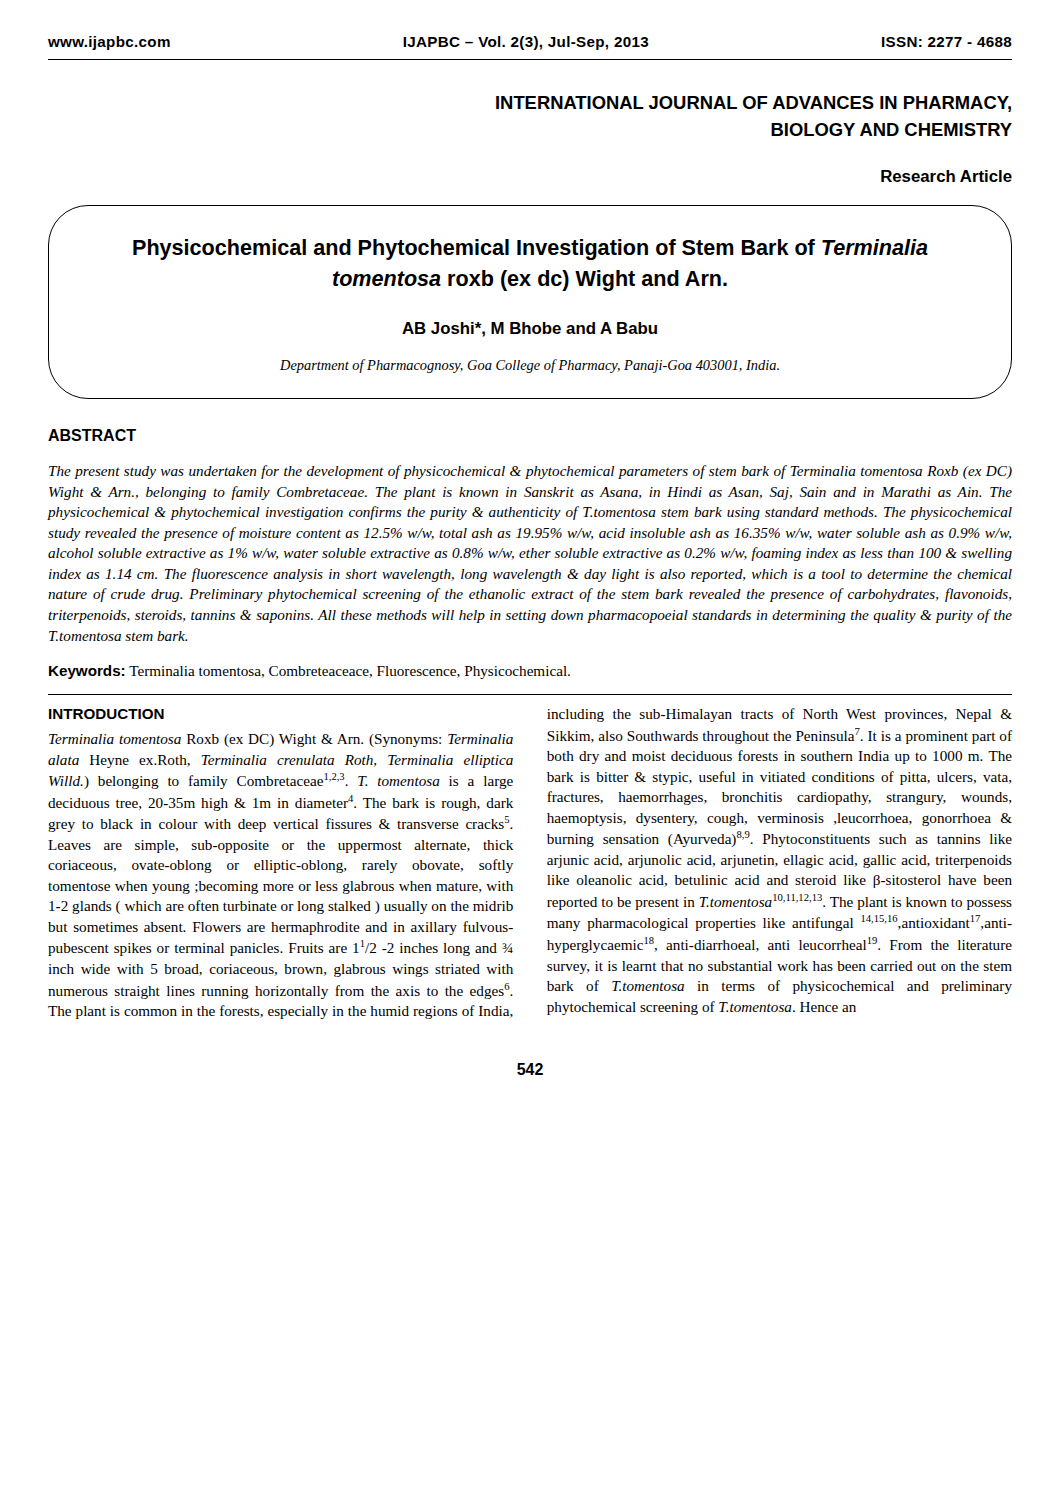www.ijapbc.com IJAPBC – Vol. 2(3), Jul-Sep, 2013 ISSN: 2277 - 4688
INTERNATIONAL JOURNAL OF ADVANCES IN PHARMACY,
BIOLOGY AND CHEMISTRY
Research Article
Physicochemical and Phytochemical Investigation of Stem Bark of Terminalia tomentosa roxb (ex dc) Wight and Arn.
AB Joshi*, M Bhobe and A Babu
Department of Pharmacognosy, Goa College of Pharmacy, Panaji-Goa 403001, India.
ABSTRACT
The present study was undertaken for the development of physicochemical & phytochemical parameters of stem bark of Terminalia tomentosa Roxb (ex DC) Wight & Arn., belonging to family Combretaceae. The plant is known in Sanskrit as Asana, in Hindi as Asan, Saj, Sain and in Marathi as Ain. The physicochemical & phytochemical investigation confirms the purity & authenticity of T.tomentosa stem bark using standard methods. The physicochemical study revealed the presence of moisture content as 12.5% w/w, total ash as 19.95% w/w, acid insoluble ash as 16.35% w/w, water soluble ash as 0.9% w/w, alcohol soluble extractive as 1% w/w, water soluble extractive as 0.8% w/w, ether soluble extractive as 0.2% w/w, foaming index as less than 100 & swelling index as 1.14 cm. The fluorescence analysis in short wavelength, long wavelength & day light is also reported, which is a tool to determine the chemical nature of crude drug. Preliminary phytochemical screening of the ethanolic extract of the stem bark revealed the presence of carbohydrates, flavonoids, triterpenoids, steroids, tannins & saponins. All these methods will help in setting down pharmacopoeial standards in determining the quality & purity of the T.tomentosa stem bark.
Keywords: Terminalia tomentosa, Combreteaceace, Fluorescence, Physicochemical.
INTRODUCTION
Terminalia tomentosa Roxb (ex DC) Wight & Arn. (Synonyms: Terminalia alata Heyne ex.Roth, Terminalia crenulata Roth, Terminalia elliptica Willd.) belonging to family Combretaceae1,2,3. T. tomentosa is a large deciduous tree, 20-35m high & 1m in diameter4. The bark is rough, dark grey to black in colour with deep vertical fissures & transverse cracks5. Leaves are simple, sub-opposite or the uppermost alternate, thick coriaceous, ovate-oblong or elliptic-oblong, rarely obovate, softly tomentose when young ;becoming more or less glabrous when mature, with 1-2 glands ( which are often turbinate or long stalked ) usually on the midrib but sometimes absent. Flowers are hermaphrodite and in axillary fulvous-pubescent spikes or terminal panicles. Fruits are 11/2 -2 inches long and ¾ inch wide with 5 broad, coriaceous, brown, glabrous wings striated with numerous straight lines running horizontally from the axis to the edges6. The plant is common in the forests, especially in the humid regions of India, including the sub-Himalayan tracts of North West provinces, Nepal & Sikkim, also Southwards throughout the Peninsula7. It is a prominent part of both dry and moist deciduous forests in southern India up to 1000 m. The bark is bitter & stypic, useful in vitiated conditions of pitta, ulcers, vata, fractures, haemorrhages, bronchitis cardiopathy, strangury, wounds, haemoptysis, dysentery, cough, verminosis ,leucorrhoea, gonorrhoea & burning sensation (Ayurveda)8,9. Phytoconstituents such as tannins like arjunic acid, arjunolic acid, arjunetin, ellagic acid, gallic acid, triterpenoids like oleanolic acid, betulinic acid and steroid like β-sitosterol have been reported to be present in T.tomentosa10,11,12,13. The plant is known to possess many pharmacological properties like antifungal 14,15,16,antioxidant17,anti-hyperglycaemic18, anti-diarrhoeal, anti leucorrheal19. From the literature survey, it is learnt that no substantial work has been carried out on the stem bark of T.tomentosa in terms of physicochemical and preliminary phytochemical screening of T.tomentosa. Hence an
542